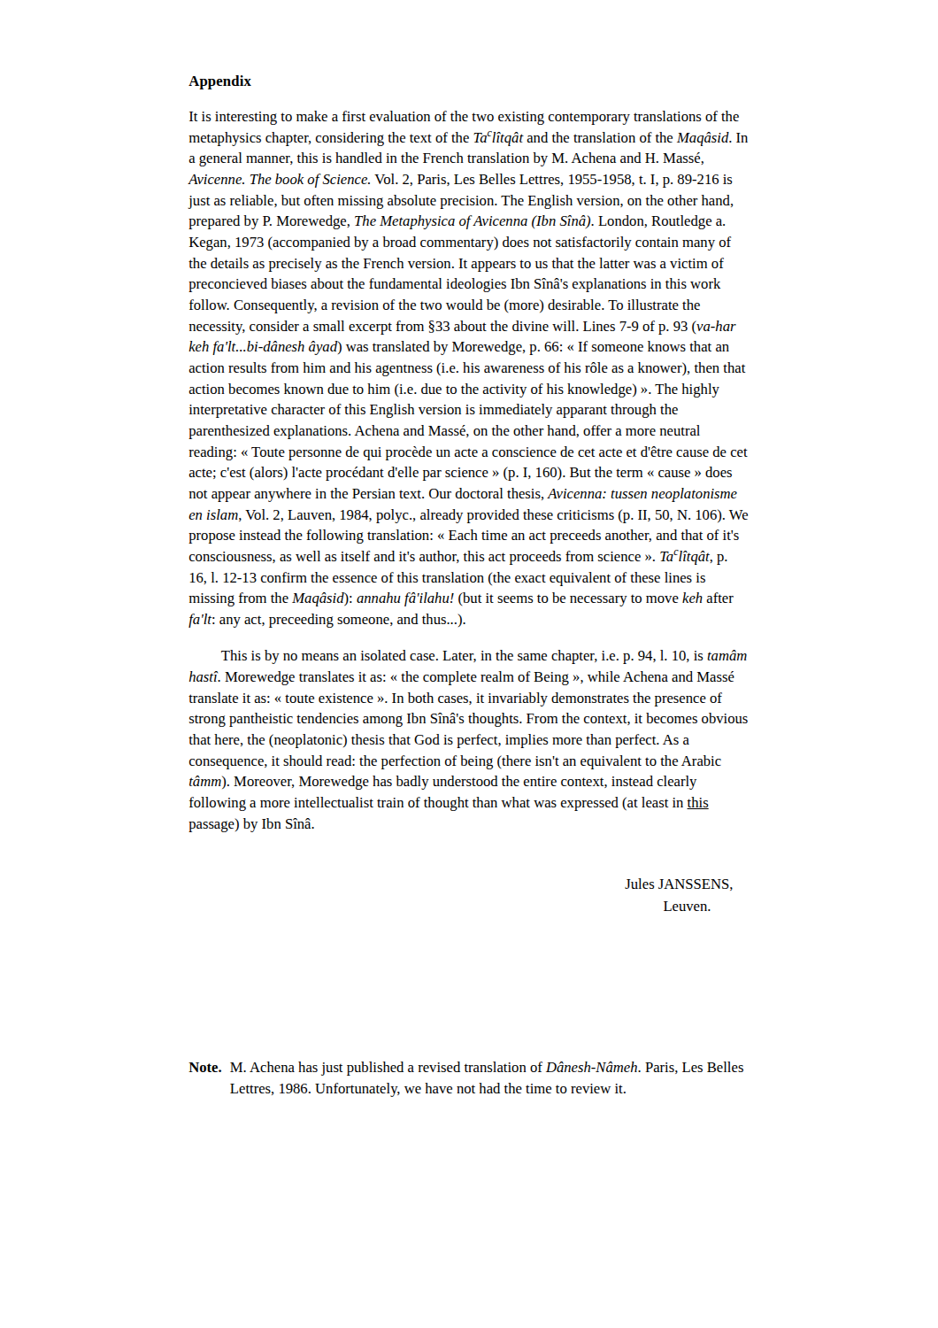Appendix
It is interesting to make a first evaluation of the two existing contemporary translations of the metaphysics chapter, considering the text of the Taclîtqât and the translation of the Maqâsid. In a general manner, this is handled in the French translation by M. Achena and H. Massé, Avicenne. The book of Science. Vol. 2, Paris, Les Belles Lettres, 1955-1958, t. I, p. 89-216 is just as reliable, but often missing absolute precision. The English version, on the other hand, prepared by P. Morewedge, The Metaphysica of Avicenna (Ibn Sînâ). London, Routledge a. Kegan, 1973 (accompanied by a broad commentary) does not satisfactorily contain many of the details as precisely as the French version. It appears to us that the latter was a victim of preconcieved biases about the fundamental ideologies Ibn Sînâ's explanations in this work follow. Consequently, a revision of the two would be (more) desirable. To illustrate the necessity, consider a small excerpt from §33 about the divine will. Lines 7-9 of p. 93 (va-har keh fa'lt...bi-dânesh âyad) was translated by Morewedge, p. 66: « If someone knows that an action results from him and his agentness (i.e. his awareness of his rôle as a knower), then that action becomes known due to him (i.e. due to the activity of his knowledge) ». The highly interpretative character of this English version is immediately apparant through the parenthesized explanations. Achena and Massé, on the other hand, offer a more neutral reading: « Toute personne de qui procède un acte a conscience de cet acte et d'être cause de cet acte; c'est (alors) l'acte procédant d'elle par science » (p. I, 160). But the term « cause » does not appear anywhere in the Persian text. Our doctoral thesis, Avicenna: tussen neoplatonisme en islam, Vol. 2, Lauven, 1984, polyc., already provided these criticisms (p. II, 50, N. 106). We propose instead the following translation: « Each time an act preceeds another, and that of it's consciousness, as well as itself and it's author, this act proceeds from science ». Taclîtqât, p. 16, l. 12-13 confirm the essence of this translation (the exact equivalent of these lines is missing from the Maqâsid): annahu fâ'ilahu! (but it seems to be necessary to move keh after fa'lt: any act, preceeding someone, and thus...).
This is by no means an isolated case. Later, in the same chapter, i.e. p. 94, l. 10, is tamâm hastî. Morewedge translates it as: « the complete realm of Being », while Achena and Massé translate it as: « toute existence ». In both cases, it invariably demonstrates the presence of strong pantheistic tendencies among Ibn Sînâ's thoughts. From the context, it becomes obvious that here, the (neoplatonic) thesis that God is perfect, implies more than perfect. As a consequence, it should read: the perfection of being (there isn't an equivalent to the Arabic tâmm). Moreover, Morewedge has badly understood the entire context, instead clearly following a more intellectualist train of thought than what was expressed (at least in this passage) by Ibn Sînâ.
Jules JANSSENS, Leuven.
Note. M. Achena has just published a revised translation of Dânesh-Nâmeh. Paris, Les Belles Lettres, 1986. Unfortunately, we have not had the time to review it.